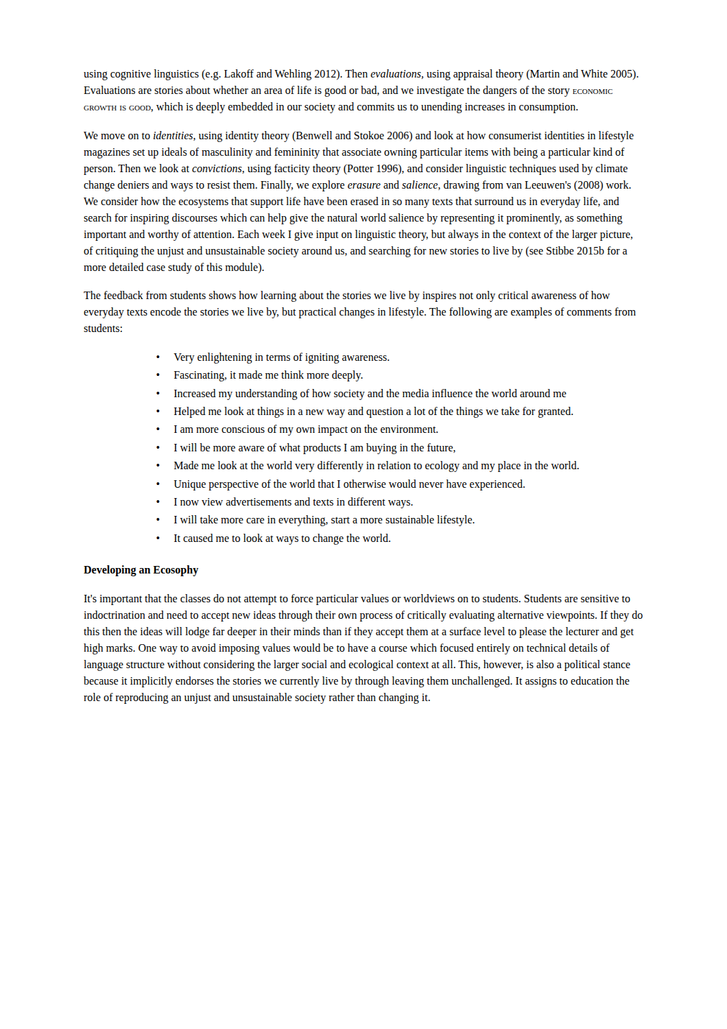using cognitive linguistics (e.g. Lakoff and Wehling 2012). Then evaluations, using appraisal theory (Martin and White 2005). Evaluations are stories about whether an area of life is good or bad, and we investigate the dangers of the story economic growth is good, which is deeply embedded in our society and commits us to unending increases in consumption.
We move on to identities, using identity theory (Benwell and Stokoe 2006) and look at how consumerist identities in lifestyle magazines set up ideals of masculinity and femininity that associate owning particular items with being a particular kind of person. Then we look at convictions, using facticity theory (Potter 1996), and consider linguistic techniques used by climate change deniers and ways to resist them. Finally, we explore erasure and salience, drawing from van Leeuwen's (2008) work. We consider how the ecosystems that support life have been erased in so many texts that surround us in everyday life, and search for inspiring discourses which can help give the natural world salience by representing it prominently, as something important and worthy of attention. Each week I give input on linguistic theory, but always in the context of the larger picture, of critiquing the unjust and unsustainable society around us, and searching for new stories to live by (see Stibbe 2015b for a more detailed case study of this module).
The feedback from students shows how learning about the stories we live by inspires not only critical awareness of how everyday texts encode the stories we live by, but practical changes in lifestyle. The following are examples of comments from students:
Very enlightening in terms of igniting awareness.
Fascinating, it made me think more deeply.
Increased my understanding of how society and the media influence the world around me
Helped me look at things in a new way and question a lot of the things we take for granted.
I am more conscious of my own impact on the environment.
I will be more aware of what products I am buying in the future,
Made me look at the world very differently in relation to ecology and my place in the world.
Unique perspective of the world that I otherwise would never have experienced.
I now view advertisements and texts in different ways.
I will take more care in everything, start a more sustainable lifestyle.
It caused me to look at ways to change the world.
Developing an Ecosophy
It's important that the classes do not attempt to force particular values or worldviews on to students. Students are sensitive to indoctrination and need to accept new ideas through their own process of critically evaluating alternative viewpoints. If they do this then the ideas will lodge far deeper in their minds than if they accept them at a surface level to please the lecturer and get high marks. One way to avoid imposing values would be to have a course which focused entirely on technical details of language structure without considering the larger social and ecological context at all. This, however, is also a political stance because it implicitly endorses the stories we currently live by through leaving them unchallenged. It assigns to education the role of reproducing an unjust and unsustainable society rather than changing it.